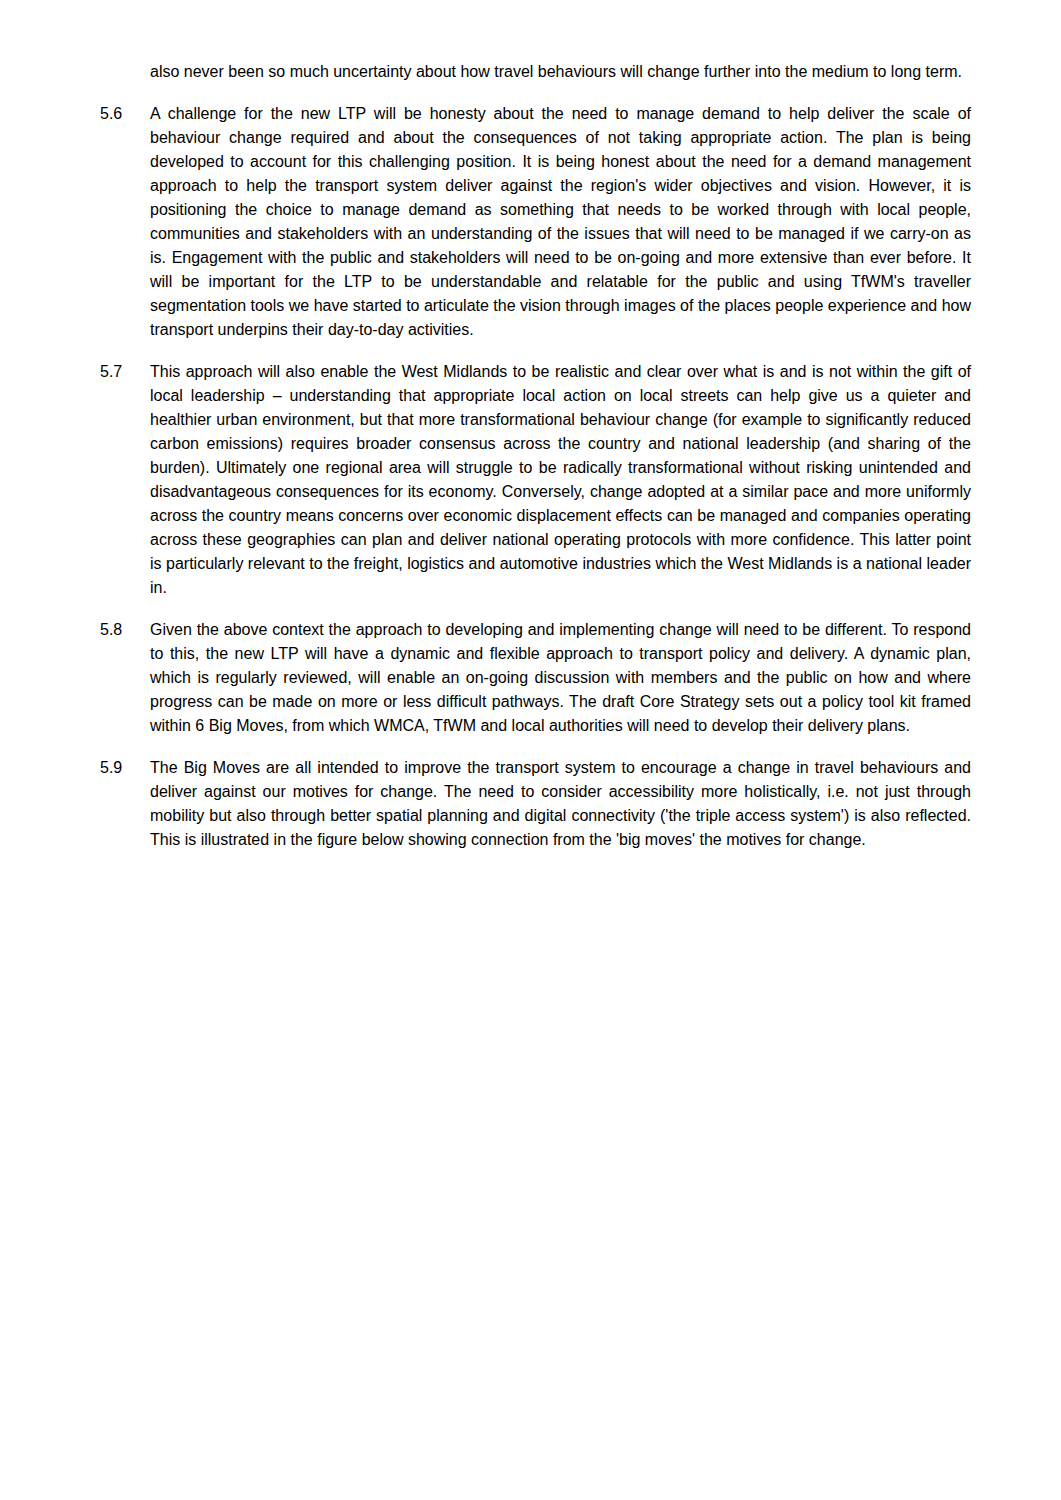also never been so much uncertainty about how travel behaviours will change further into the medium to long term.
5.6
A challenge for the new LTP will be honesty about the need to manage demand to help deliver the scale of behaviour change required and about the consequences of not taking appropriate action. The plan is being developed to account for this challenging position. It is being honest about the need for a demand management approach to help the transport system deliver against the region's wider objectives and vision. However, it is positioning the choice to manage demand as something that needs to be worked through with local people, communities and stakeholders with an understanding of the issues that will need to be managed if we carry-on as is. Engagement with the public and stakeholders will need to be on-going and more extensive than ever before. It will be important for the LTP to be understandable and relatable for the public and using TfWM's traveller segmentation tools we have started to articulate the vision through images of the places people experience and how transport underpins their day-to-day activities.
5.7
This approach will also enable the West Midlands to be realistic and clear over what is and is not within the gift of local leadership – understanding that appropriate local action on local streets can help give us a quieter and healthier urban environment, but that more transformational behaviour change (for example to significantly reduced carbon emissions) requires broader consensus across the country and national leadership (and sharing of the burden). Ultimately one regional area will struggle to be radically transformational without risking unintended and disadvantageous consequences for its economy. Conversely, change adopted at a similar pace and more uniformly across the country means concerns over economic displacement effects can be managed and companies operating across these geographies can plan and deliver national operating protocols with more confidence. This latter point is particularly relevant to the freight, logistics and automotive industries which the West Midlands is a national leader in.
5.8
Given the above context the approach to developing and implementing change will need to be different. To respond to this, the new LTP will have a dynamic and flexible approach to transport policy and delivery. A dynamic plan, which is regularly reviewed, will enable an on-going discussion with members and the public on how and where progress can be made on more or less difficult pathways. The draft Core Strategy sets out a policy tool kit framed within 6 Big Moves, from which WMCA, TfWM and local authorities will need to develop their delivery plans.
5.9
The Big Moves are all intended to improve the transport system to encourage a change in travel behaviours and deliver against our motives for change. The need to consider accessibility more holistically, i.e. not just through mobility but also through better spatial planning and digital connectivity ('the triple access system') is also reflected. This is illustrated in the figure below showing connection from the 'big moves' the motives for change.